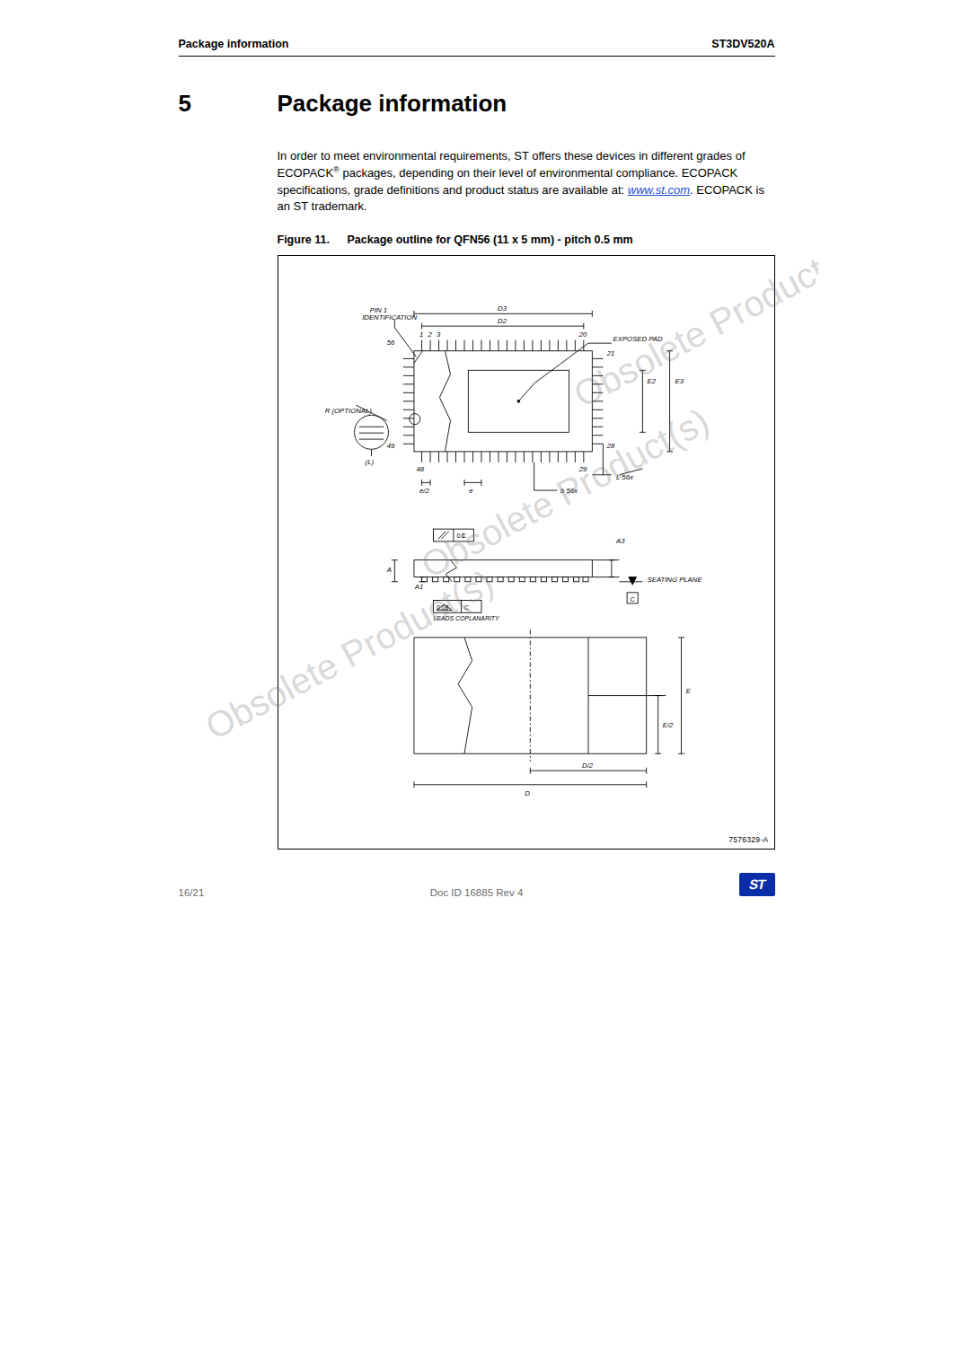Package information
ST3DV520A
5
Package information
In order to meet environmental requirements, ST offers these devices in different grades of ECOPACK® packages, depending on their level of environmental compliance. ECOPACK specifications, grade definitions and product status are available at: www.st.com. ECOPACK is an ST trademark.
Figure 11. Package outline for QFN56 (11 x 5 mm) - pitch 0.5 mm
PIN 1 IDENTIFICATION D3 D2 EXPOSED PAD 1 2 3 20 56 21 28 49 48 29 R (OPTIONAL) (L) E2 E3 L 56x e/2 e b 56x 0.1 C A3 A A1 SEATING PLANE C 0.08 C LEADS COPLANARITY E E/2 D/2 D
7576329-A
Obsolete Product(s)
Obsolete Product(s)
Obsolete Product(s)
16/21
Doc ID 16885 Rev 4